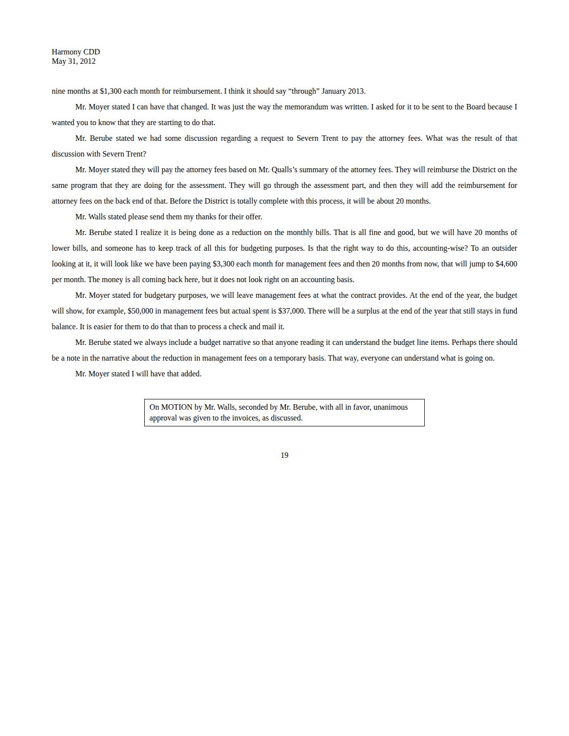Harmony CDD
May 31, 2012
nine months at $1,300 each month for reimbursement. I think it should say “through” January 2013.
Mr. Moyer stated I can have that changed. It was just the way the memorandum was written. I asked for it to be sent to the Board because I wanted you to know that they are starting to do that.
Mr. Berube stated we had some discussion regarding a request to Severn Trent to pay the attorney fees. What was the result of that discussion with Severn Trent?
Mr. Moyer stated they will pay the attorney fees based on Mr. Qualls’s summary of the attorney fees. They will reimburse the District on the same program that they are doing for the assessment. They will go through the assessment part, and then they will add the reimbursement for attorney fees on the back end of that. Before the District is totally complete with this process, it will be about 20 months.
Mr. Walls stated please send them my thanks for their offer.
Mr. Berube stated I realize it is being done as a reduction on the monthly bills. That is all fine and good, but we will have 20 months of lower bills, and someone has to keep track of all this for budgeting purposes. Is that the right way to do this, accounting-wise? To an outsider looking at it, it will look like we have been paying $3,300 each month for management fees and then 20 months from now, that will jump to $4,600 per month. The money is all coming back here, but it does not look right on an accounting basis.
Mr. Moyer stated for budgetary purposes, we will leave management fees at what the contract provides. At the end of the year, the budget will show, for example, $50,000 in management fees but actual spent is $37,000. There will be a surplus at the end of the year that still stays in fund balance. It is easier for them to do that than to process a check and mail it.
Mr. Berube stated we always include a budget narrative so that anyone reading it can understand the budget line items. Perhaps there should be a note in the narrative about the reduction in management fees on a temporary basis. That way, everyone can understand what is going on.
Mr. Moyer stated I will have that added.
On MOTION by Mr. Walls, seconded by Mr. Berube, with all in favor, unanimous approval was given to the invoices, as discussed.
19